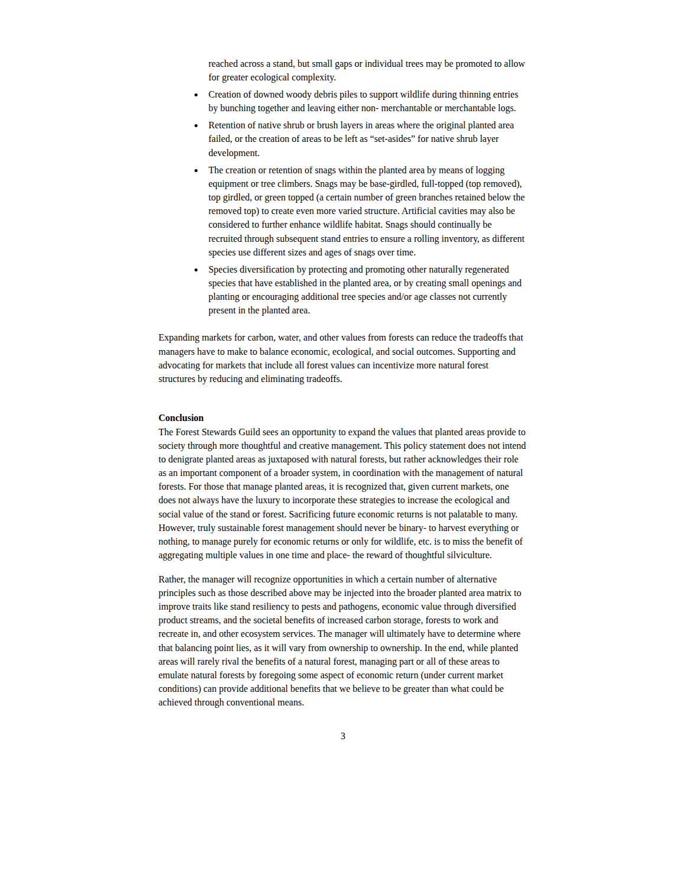reached across a stand, but small gaps or individual trees may be promoted to allow for greater ecological complexity.
Creation of downed woody debris piles to support wildlife during thinning entries by bunching together and leaving either non- merchantable or merchantable logs.
Retention of native shrub or brush layers in areas where the original planted area failed, or the creation of areas to be left as “set-asides” for native shrub layer development.
The creation or retention of snags within the planted area by means of logging equipment or tree climbers. Snags may be base-girdled, full-topped (top removed), top girdled, or green topped (a certain number of green branches retained below the removed top) to create even more varied structure. Artificial cavities may also be considered to further enhance wildlife habitat. Snags should continually be recruited through subsequent stand entries to ensure a rolling inventory, as different species use different sizes and ages of snags over time.
Species diversification by protecting and promoting other naturally regenerated species that have established in the planted area, or by creating small openings and planting or encouraging additional tree species and/or age classes not currently present in the planted area.
Expanding markets for carbon, water, and other values from forests can reduce the tradeoffs that managers have to make to balance economic, ecological, and social outcomes. Supporting and advocating for markets that include all forest values can incentivize more natural forest structures by reducing and eliminating tradeoffs.
Conclusion
The Forest Stewards Guild sees an opportunity to expand the values that planted areas provide to society through more thoughtful and creative management. This policy statement does not intend to denigrate planted areas as juxtaposed with natural forests, but rather acknowledges their role as an important component of a broader system, in coordination with the management of natural forests. For those that manage planted areas, it is recognized that, given current markets, one does not always have the luxury to incorporate these strategies to increase the ecological and social value of the stand or forest. Sacrificing future economic returns is not palatable to many. However, truly sustainable forest management should never be binary- to harvest everything or nothing, to manage purely for economic returns or only for wildlife, etc. is to miss the benefit of aggregating multiple values in one time and place- the reward of thoughtful silviculture.
Rather, the manager will recognize opportunities in which a certain number of alternative principles such as those described above may be injected into the broader planted area matrix to improve traits like stand resiliency to pests and pathogens, economic value through diversified product streams, and the societal benefits of increased carbon storage, forests to work and recreate in, and other ecosystem services. The manager will ultimately have to determine where that balancing point lies, as it will vary from ownership to ownership. In the end, while planted areas will rarely rival the benefits of a natural forest, managing part or all of these areas to emulate natural forests by foregoing some aspect of economic return (under current market conditions) can provide additional benefits that we believe to be greater than what could be achieved through conventional means.
3